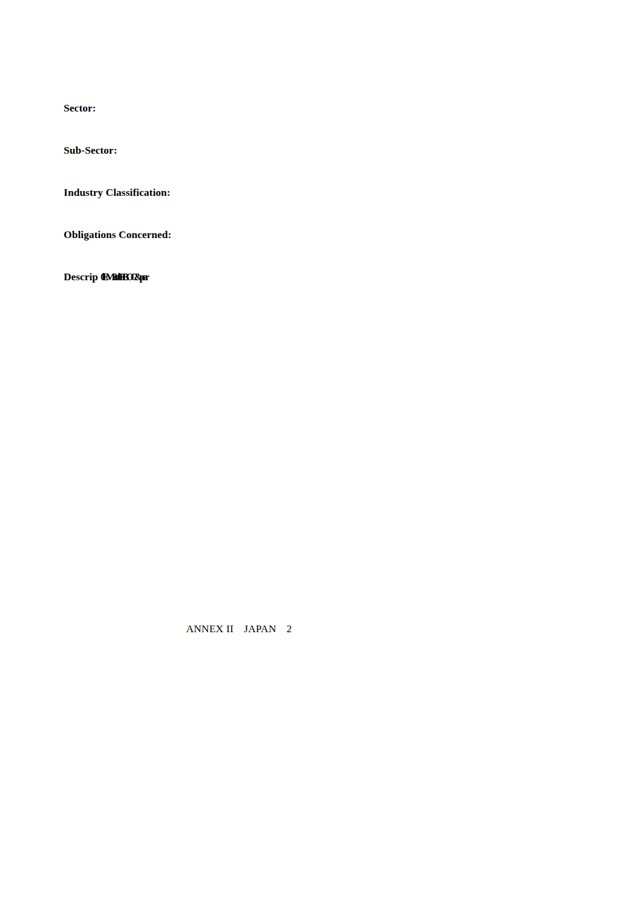Sector:
Sub-Sector:
Industry Classification:
Obligations Concerned:
Descrip 0lEM2sd6FtBOC &pϵаr
ANNEX II JAPAN 2